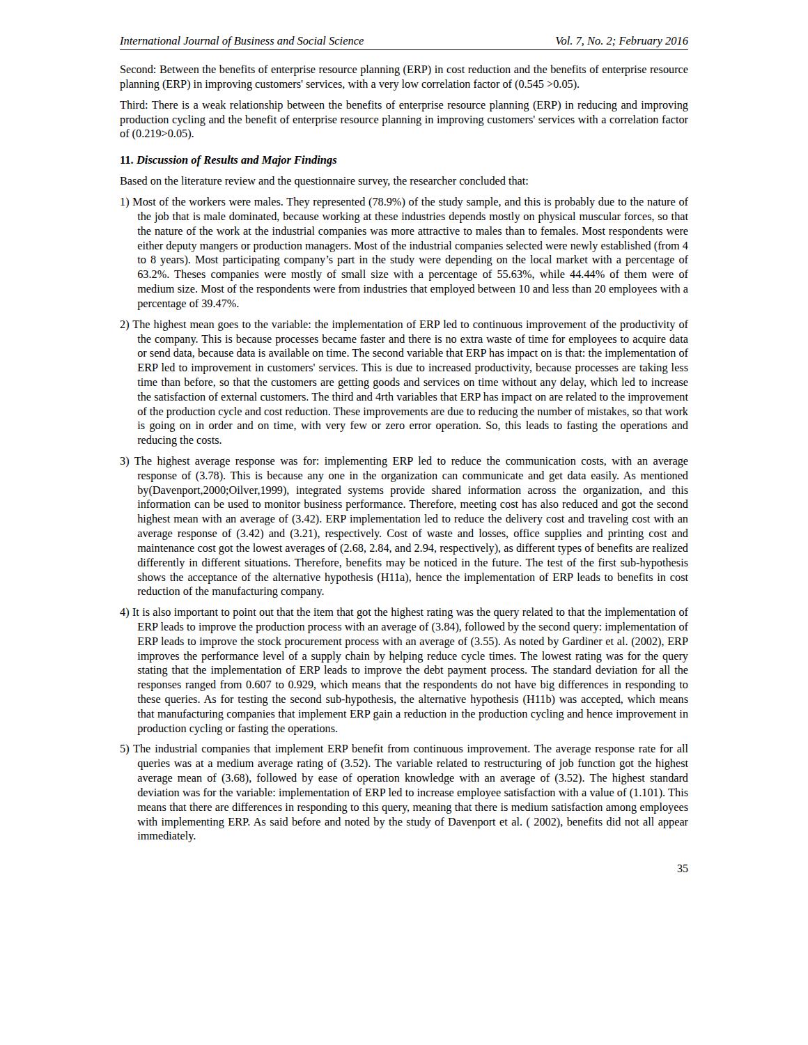International Journal of Business and Social Science
Vol. 7, No. 2; February 2016
Second: Between the benefits of enterprise resource planning (ERP) in cost reduction and the benefits of enterprise resource planning (ERP) in improving customers' services, with a very low correlation factor of (0.545 >0.05).
Third: There is a weak relationship between the benefits of enterprise resource planning (ERP) in reducing and improving production cycling and the benefit of enterprise resource planning in improving customers' services with a correlation factor of (0.219>0.05).
11. Discussion of Results and Major Findings
Based on the literature review and the questionnaire survey, the researcher concluded that:
Most of the workers were males. They represented (78.9%) of the study sample, and this is probably due to the nature of the job that is male dominated, because working at these industries depends mostly on physical muscular forces, so that the nature of the work at the industrial companies was more attractive to males than to females. Most respondents were either deputy mangers or production managers. Most of the industrial companies selected were newly established (from 4 to 8 years). Most participating company’s part in the study were depending on the local market with a percentage of 63.2%. Theses companies were mostly of small size with a percentage of 55.63%, while 44.44% of them were of medium size. Most of the respondents were from industries that employed between 10 and less than 20 employees with a percentage of 39.47%.
The highest mean goes to the variable: the implementation of ERP led to continuous improvement of the productivity of the company. This is because processes became faster and there is no extra waste of time for employees to acquire data or send data, because data is available on time. The second variable that ERP has impact on is that: the implementation of ERP led to improvement in customers' services. This is due to increased productivity, because processes are taking less time than before, so that the customers are getting goods and services on time without any delay, which led to increase the satisfaction of external customers. The third and 4rth variables that ERP has impact on are related to the improvement of the production cycle and cost reduction. These improvements are due to reducing the number of mistakes, so that work is going on in order and on time, with very few or zero error operation. So, this leads to fasting the operations and reducing the costs.
The highest average response was for: implementing ERP led to reduce the communication costs, with an average response of (3.78). This is because any one in the organization can communicate and get data easily. As mentioned by(Davenport,2000;Oilver,1999), integrated systems provide shared information across the organization, and this information can be used to monitor business performance. Therefore, meeting cost has also reduced and got the second highest mean with an average of (3.42). ERP implementation led to reduce the delivery cost and traveling cost with an average response of (3.42) and (3.21), respectively. Cost of waste and losses, office supplies and printing cost and maintenance cost got the lowest averages of (2.68, 2.84, and 2.94, respectively), as different types of benefits are realized differently in different situations. Therefore, benefits may be noticed in the future. The test of the first sub-hypothesis shows the acceptance of the alternative hypothesis (H11a), hence the implementation of ERP leads to benefits in cost reduction of the manufacturing company.
It is also important to point out that the item that got the highest rating was the query related to that the implementation of ERP leads to improve the production process with an average of (3.84), followed by the second query: implementation of ERP leads to improve the stock procurement process with an average of (3.55). As noted by Gardiner et al. (2002), ERP improves the performance level of a supply chain by helping reduce cycle times. The lowest rating was for the query stating that the implementation of ERP leads to improve the debt payment process. The standard deviation for all the responses ranged from 0.607 to 0.929, which means that the respondents do not have big differences in responding to these queries. As for testing the second sub-hypothesis, the alternative hypothesis (H11b) was accepted, which means that manufacturing companies that implement ERP gain a reduction in the production cycling and hence improvement in production cycling or fasting the operations.
The industrial companies that implement ERP benefit from continuous improvement. The average response rate for all queries was at a medium average rating of (3.52). The variable related to restructuring of job function got the highest average mean of (3.68), followed by ease of operation knowledge with an average of (3.52). The highest standard deviation was for the variable: implementation of ERP led to increase employee satisfaction with a value of (1.101). This means that there are differences in responding to this query, meaning that there is medium satisfaction among employees with implementing ERP. As said before and noted by the study of Davenport et al. ( 2002), benefits did not all appear immediately.
35